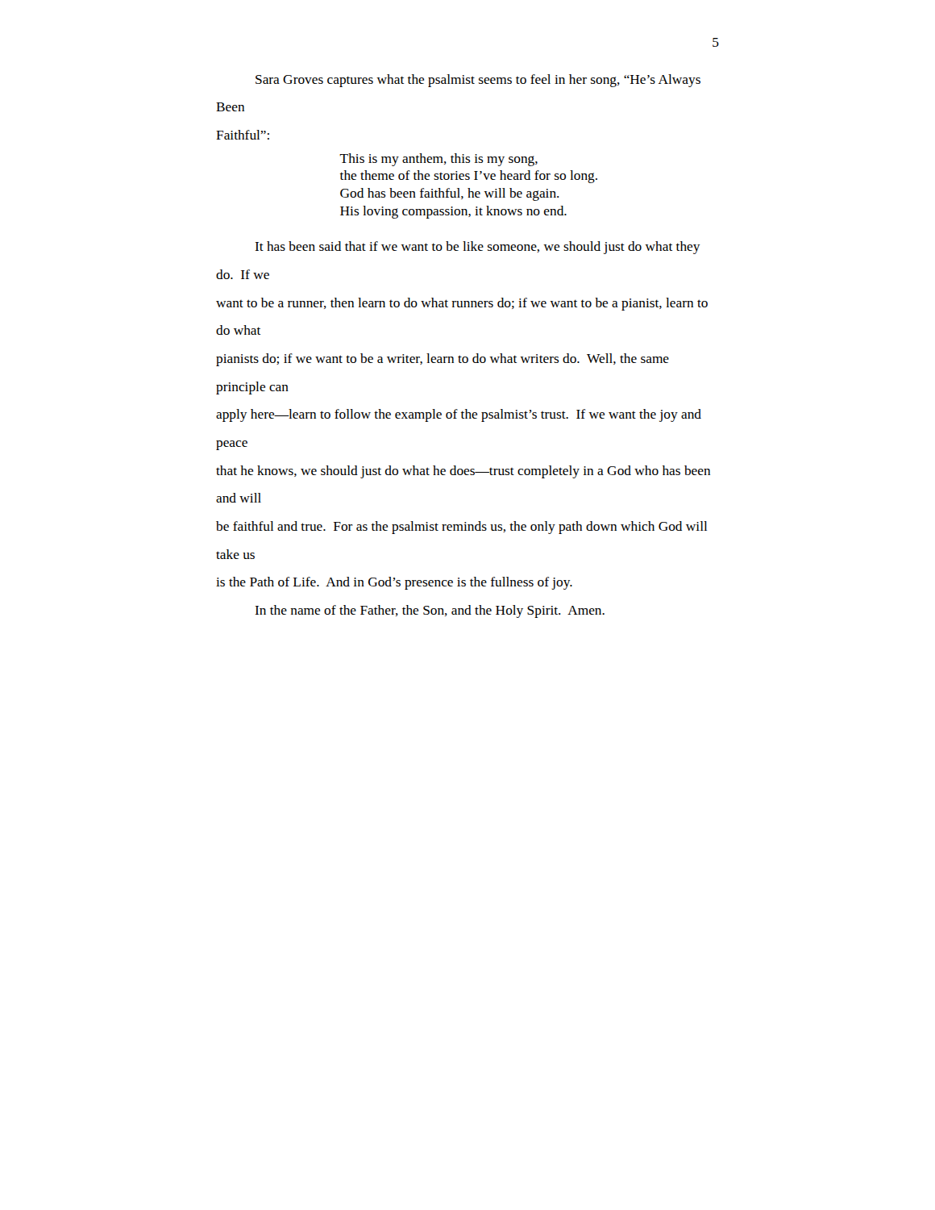5
Sara Groves captures what the psalmist seems to feel in her song, “He’s Always Been
Faithful”:
This is my anthem, this is my song,
the theme of the stories I’ve heard for so long.
God has been faithful, he will be again.
His loving compassion, it knows no end.
It has been said that if we want to be like someone, we should just do what they do. If we
want to be a runner, then learn to do what runners do; if we want to be a pianist, learn to do what
pianists do; if we want to be a writer, learn to do what writers do. Well, the same principle can
apply here—learn to follow the example of the psalmist’s trust. If we want the joy and peace
that he knows, we should just do what he does—trust completely in a God who has been and will
be faithful and true. For as the psalmist reminds us, the only path down which God will take us
is the Path of Life. And in God’s presence is the fullness of joy.
In the name of the Father, the Son, and the Holy Spirit. Amen.